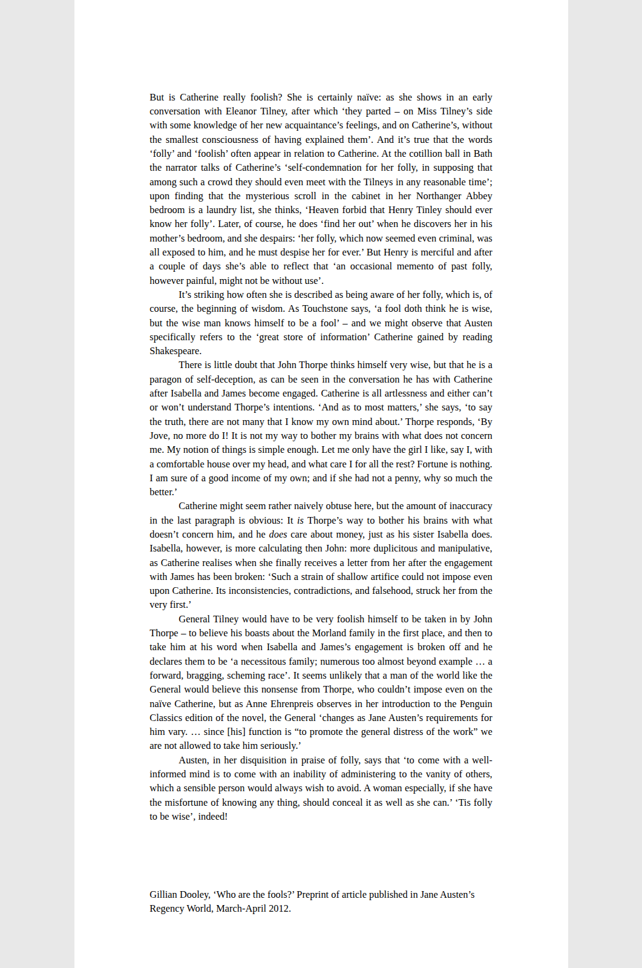But is Catherine really foolish? She is certainly naïve: as she shows in an early conversation with Eleanor Tilney, after which ‘they parted – on Miss Tilney’s side with some knowledge of her new acquaintance’s feelings, and on Catherine’s, without the smallest consciousness of having explained them’. And it’s true that the words ‘folly’ and ‘foolish’ often appear in relation to Catherine. At the cotillion ball in Bath the narrator talks of Catherine’s ‘self-condemnation for her folly, in supposing that among such a crowd they should even meet with the Tilneys in any reasonable time’; upon finding that the mysterious scroll in the cabinet in her Northanger Abbey bedroom is a laundry list, she thinks, ‘Heaven forbid that Henry Tinley should ever know her folly’. Later, of course, he does ‘find her out’ when he discovers her in his mother’s bedroom, and she despairs: ‘her folly, which now seemed even criminal, was all exposed to him, and he must despise her for ever.’ But Henry is merciful and after a couple of days she’s able to reflect that ‘an occasional memento of past folly, however painful, might not be without use’.
It’s striking how often she is described as being aware of her folly, which is, of course, the beginning of wisdom. As Touchstone says, ‘a fool doth think he is wise, but the wise man knows himself to be a fool’ – and we might observe that Austen specifically refers to the ‘great store of information’ Catherine gained by reading Shakespeare.
There is little doubt that John Thorpe thinks himself very wise, but that he is a paragon of self-deception, as can be seen in the conversation he has with Catherine after Isabella and James become engaged. Catherine is all artlessness and either can’t or won’t understand Thorpe’s intentions. ‘And as to most matters,’ she says, ‘to say the truth, there are not many that I know my own mind about.’ Thorpe responds, ‘By Jove, no more do I! It is not my way to bother my brains with what does not concern me. My notion of things is simple enough. Let me only have the girl I like, say I, with a comfortable house over my head, and what care I for all the rest? Fortune is nothing. I am sure of a good income of my own; and if she had not a penny, why so much the better.’
Catherine might seem rather naively obtuse here, but the amount of inaccuracy in the last paragraph is obvious: It is Thorpe’s way to bother his brains with what doesn’t concern him, and he does care about money, just as his sister Isabella does. Isabella, however, is more calculating then John: more duplicitous and manipulative, as Catherine realises when she finally receives a letter from her after the engagement with James has been broken: ‘Such a strain of shallow artifice could not impose even upon Catherine. Its inconsistencies, contradictions, and falsehood, struck her from the very first.’
General Tilney would have to be very foolish himself to be taken in by John Thorpe – to believe his boasts about the Morland family in the first place, and then to take him at his word when Isabella and James’s engagement is broken off and he declares them to be ‘a necessitous family; numerous too almost beyond example … a forward, bragging, scheming race’. It seems unlikely that a man of the world like the General would believe this nonsense from Thorpe, who couldn’t impose even on the naïve Catherine, but as Anne Ehrenpreis observes in her introduction to the Penguin Classics edition of the novel, the General ‘changes as Jane Austen’s requirements for him vary. … since [his] function is “to promote the general distress of the work” we are not allowed to take him seriously.’
Austen, in her disquisition in praise of folly, says that ‘to come with a well-informed mind is to come with an inability of administering to the vanity of others, which a sensible person would always wish to avoid. A woman especially, if she have the misfortune of knowing any thing, should conceal it as well as she can.’ ‘Tis folly to be wise’, indeed!
Gillian Dooley, ‘Who are the fools?’ Preprint of article published in Jane Austen’s Regency World, March-April 2012.